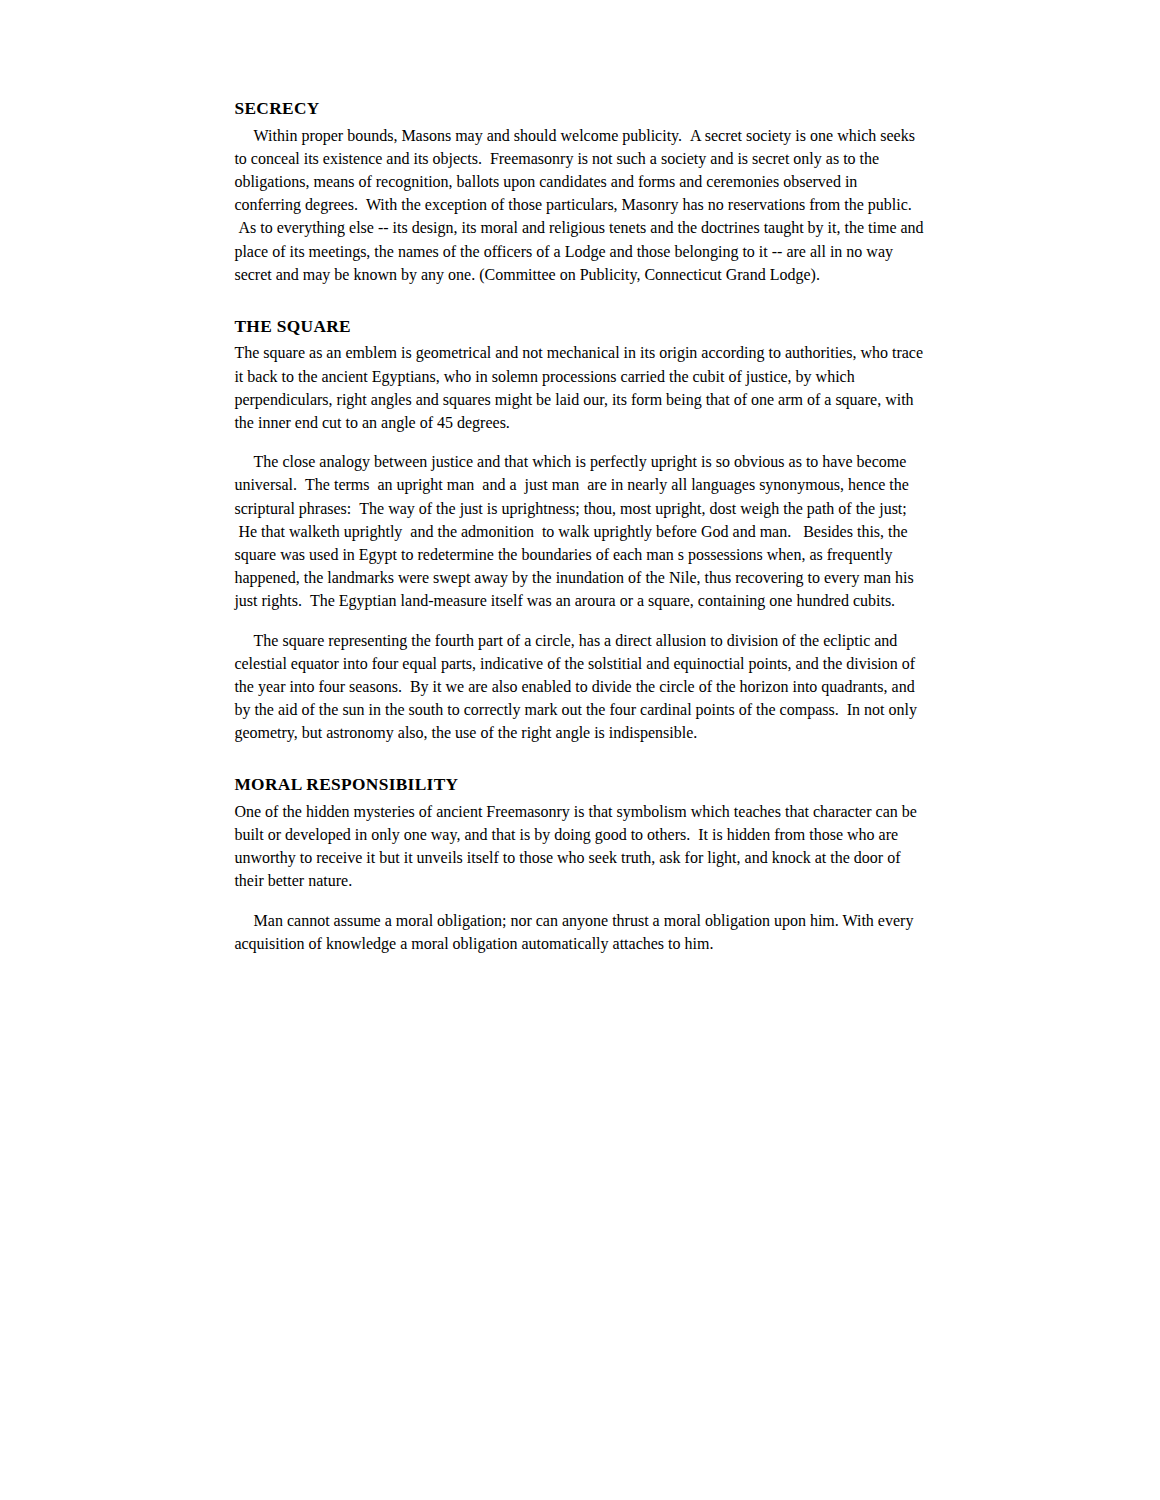SECRECY
Within proper bounds, Masons may and should welcome publicity. A secret society is one which seeks to conceal its existence and its objects. Freemasonry is not such a society and is secret only as to the obligations, means of recognition, ballots upon candidates and forms and ceremonies observed in conferring degrees. With the exception of those particulars, Masonry has no reservations from the public. As to everything else -- its design, its moral and religious tenets and the doctrines taught by it, the time and place of its meetings, the names of the officers of a Lodge and those belonging to it -- are all in no way secret and may be known by any one. (Committee on Publicity, Connecticut Grand Lodge).
THE SQUARE
The square as an emblem is geometrical and not mechanical in its origin according to authorities, who trace it back to the ancient Egyptians, who in solemn processions carried the cubit of justice, by which perpendiculars, right angles and squares might be laid our, its form being that of one arm of a square, with the inner end cut to an angle of 45 degrees.
The close analogy between justice and that which is perfectly upright is so obvious as to have become universal. The terms an upright man and a just man are in nearly all languages synonymous, hence the scriptural phrases: The way of the just is uprightness; thou, most upright, dost weigh the path of the just; He that walketh uprightly and the admonition to walk uprightly before God and man. Besides this, the square was used in Egypt to redetermine the boundaries of each man s possessions when, as frequently happened, the landmarks were swept away by the inundation of the Nile, thus recovering to every man his just rights. The Egyptian land-measure itself was an aroura or a square, containing one hundred cubits.
The square representing the fourth part of a circle, has a direct allusion to division of the ecliptic and celestial equator into four equal parts, indicative of the solstitial and equinoctial points, and the division of the year into four seasons. By it we are also enabled to divide the circle of the horizon into quadrants, and by the aid of the sun in the south to correctly mark out the four cardinal points of the compass. In not only geometry, but astronomy also, the use of the right angle is indispensible.
MORAL RESPONSIBILITY
One of the hidden mysteries of ancient Freemasonry is that symbolism which teaches that character can be built or developed in only one way, and that is by doing good to others. It is hidden from those who are unworthy to receive it but it unveils itself to those who seek truth, ask for light, and knock at the door of their better nature.
Man cannot assume a moral obligation; nor can anyone thrust a moral obligation upon him. With every acquisition of knowledge a moral obligation automatically attaches to him.